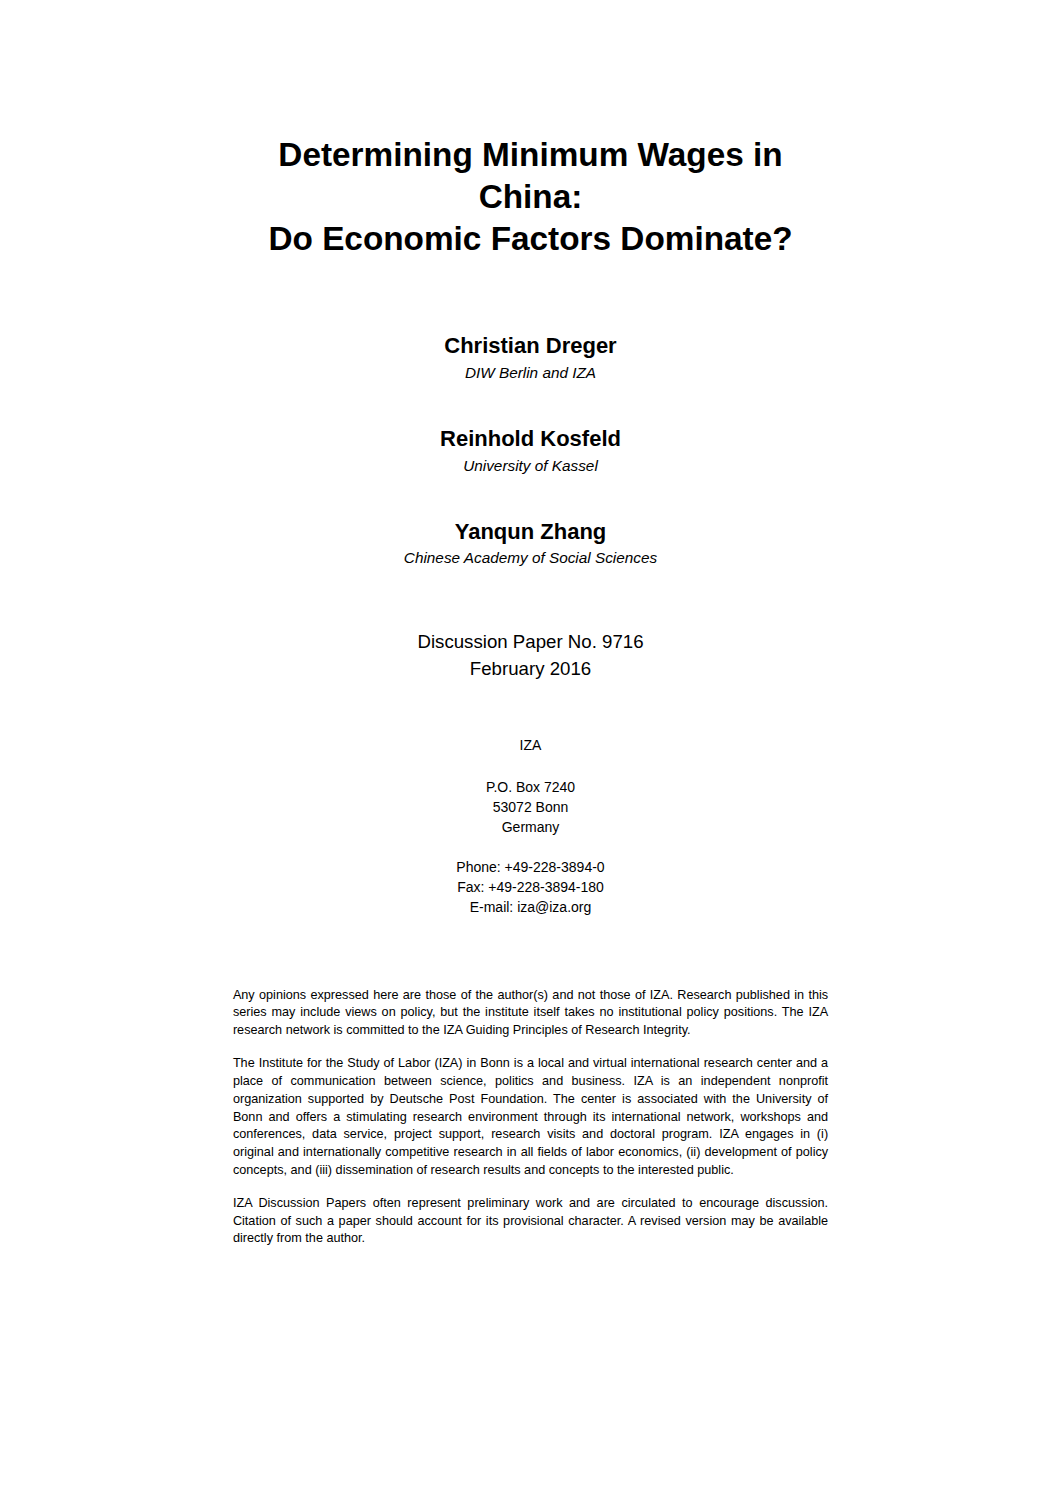Determining Minimum Wages in China:
Do Economic Factors Dominate?
Christian Dreger
DIW Berlin and IZA
Reinhold Kosfeld
University of Kassel
Yanqun Zhang
Chinese Academy of Social Sciences
Discussion Paper No. 9716
February 2016
IZA
P.O. Box 7240
53072 Bonn
Germany
Phone: +49-228-3894-0
Fax: +49-228-3894-180
E-mail: iza@iza.org
Any opinions expressed here are those of the author(s) and not those of IZA. Research published in this series may include views on policy, but the institute itself takes no institutional policy positions. The IZA research network is committed to the IZA Guiding Principles of Research Integrity.
The Institute for the Study of Labor (IZA) in Bonn is a local and virtual international research center and a place of communication between science, politics and business. IZA is an independent nonprofit organization supported by Deutsche Post Foundation. The center is associated with the University of Bonn and offers a stimulating research environment through its international network, workshops and conferences, data service, project support, research visits and doctoral program. IZA engages in (i) original and internationally competitive research in all fields of labor economics, (ii) development of policy concepts, and (iii) dissemination of research results and concepts to the interested public.
IZA Discussion Papers often represent preliminary work and are circulated to encourage discussion. Citation of such a paper should account for its provisional character. A revised version may be available directly from the author.